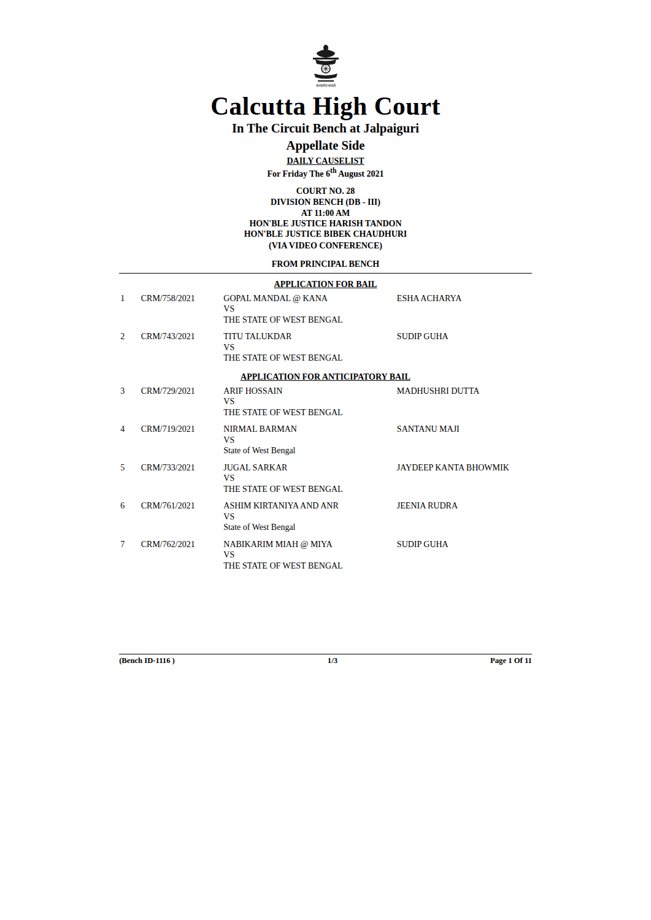सत्यमेव जयते
Calcutta High Court
In The Circuit Bench at Jalpaiguri
Appellate Side
DAILY CAUSELIST
For Friday The 6th August 2021
COURT NO. 28
DIVISION BENCH (DB - III)
AT 11:00 AM
HON'BLE JUSTICE HARISH TANDON
HON'BLE JUSTICE BIBEK CHAUDHURI
(VIA VIDEO CONFERENCE)
FROM PRINCIPAL BENCH
APPLICATION FOR BAIL
| 1 | CRM/758/2021 | GOPAL MANDAL @ KANA VS THE STATE OF WEST BENGAL | ESHA ACHARYA |
| 2 | CRM/743/2021 | TITU TALUKDAR VS THE STATE OF WEST BENGAL | SUDIP GUHA |
APPLICATION FOR ANTICIPATORY BAIL
| 3 | CRM/729/2021 | ARIF HOSSAIN VS THE STATE OF WEST BENGAL | MADHUSHRI DUTTA |
| 4 | CRM/719/2021 | NIRMAL BARMAN VS State of West Bengal | SANTANU MAJI |
| 5 | CRM/733/2021 | JUGAL SARKAR VS THE STATE OF WEST BENGAL | JAYDEEP KANTA BHOWMIK |
| 6 | CRM/761/2021 | ASHIM KIRTANIYA AND ANR VS State of West Bengal | JEENIA RUDRA |
| 7 | CRM/762/2021 | NABIKARIM MIAH @ MIYA VS THE STATE OF WEST BENGAL | SUDIP GUHA |
(Bench ID-1116 ) Page 1 Of 11
1/3